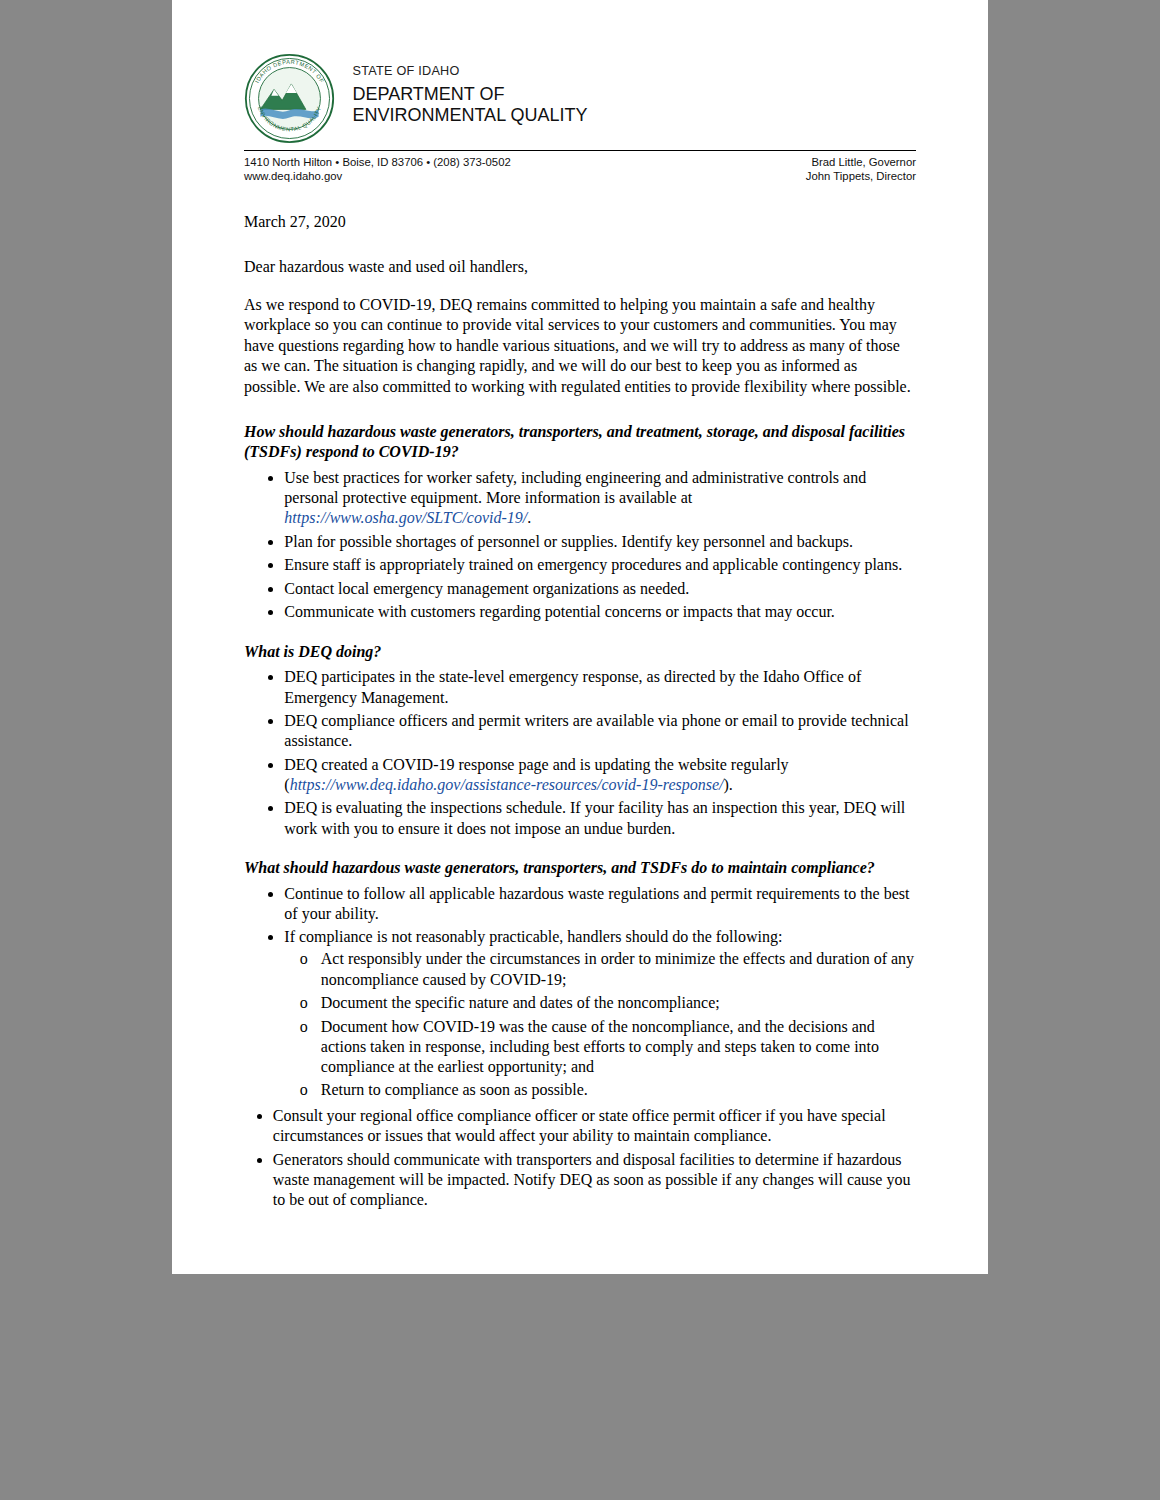IDAHO DEPARTMENT OF ENVIRONMENTAL QUALITY
STATE OF IDAHO
DEPARTMENT OF
ENVIRONMENTAL QUALITY
1410 North Hilton • Boise, ID 83706 • (208) 373-0502
www.deq.idaho.gov
Brad Little, Governor
John Tippets, Director
March 27, 2020
Dear hazardous waste and used oil handlers,
As we respond to COVID-19, DEQ remains committed to helping you maintain a safe and healthy workplace so you can continue to provide vital services to your customers and communities. You may have questions regarding how to handle various situations, and we will try to address as many of those as we can. The situation is changing rapidly, and we will do our best to keep you as informed as possible. We are also committed to working with regulated entities to provide flexibility where possible.
How should hazardous waste generators, transporters, and treatment, storage, and disposal facilities (TSDFs) respond to COVID-19?
Use best practices for worker safety, including engineering and administrative controls and personal protective equipment. More information is available at https://www.osha.gov/SLTC/covid-19/.
Plan for possible shortages of personnel or supplies. Identify key personnel and backups.
Ensure staff is appropriately trained on emergency procedures and applicable contingency plans.
Contact local emergency management organizations as needed.
Communicate with customers regarding potential concerns or impacts that may occur.
What is DEQ doing?
DEQ participates in the state-level emergency response, as directed by the Idaho Office of Emergency Management.
DEQ compliance officers and permit writers are available via phone or email to provide technical assistance.
DEQ created a COVID-19 response page and is updating the website regularly (https://www.deq.idaho.gov/assistance-resources/covid-19-response/).
DEQ is evaluating the inspections schedule. If your facility has an inspection this year, DEQ will work with you to ensure it does not impose an undue burden.
What should hazardous waste generators, transporters, and TSDFs do to maintain compliance?
Continue to follow all applicable hazardous waste regulations and permit requirements to the best of your ability.
If compliance is not reasonably practicable, handlers should do the following:
Act responsibly under the circumstances in order to minimize the effects and duration of any noncompliance caused by COVID-19;
Document the specific nature and dates of the noncompliance;
Document how COVID-19 was the cause of the noncompliance, and the decisions and actions taken in response, including best efforts to comply and steps taken to come into compliance at the earliest opportunity; and
Return to compliance as soon as possible.
Consult your regional office compliance officer or state office permit officer if you have special circumstances or issues that would affect your ability to maintain compliance.
Generators should communicate with transporters and disposal facilities to determine if hazardous waste management will be impacted. Notify DEQ as soon as possible if any changes will cause you to be out of compliance.